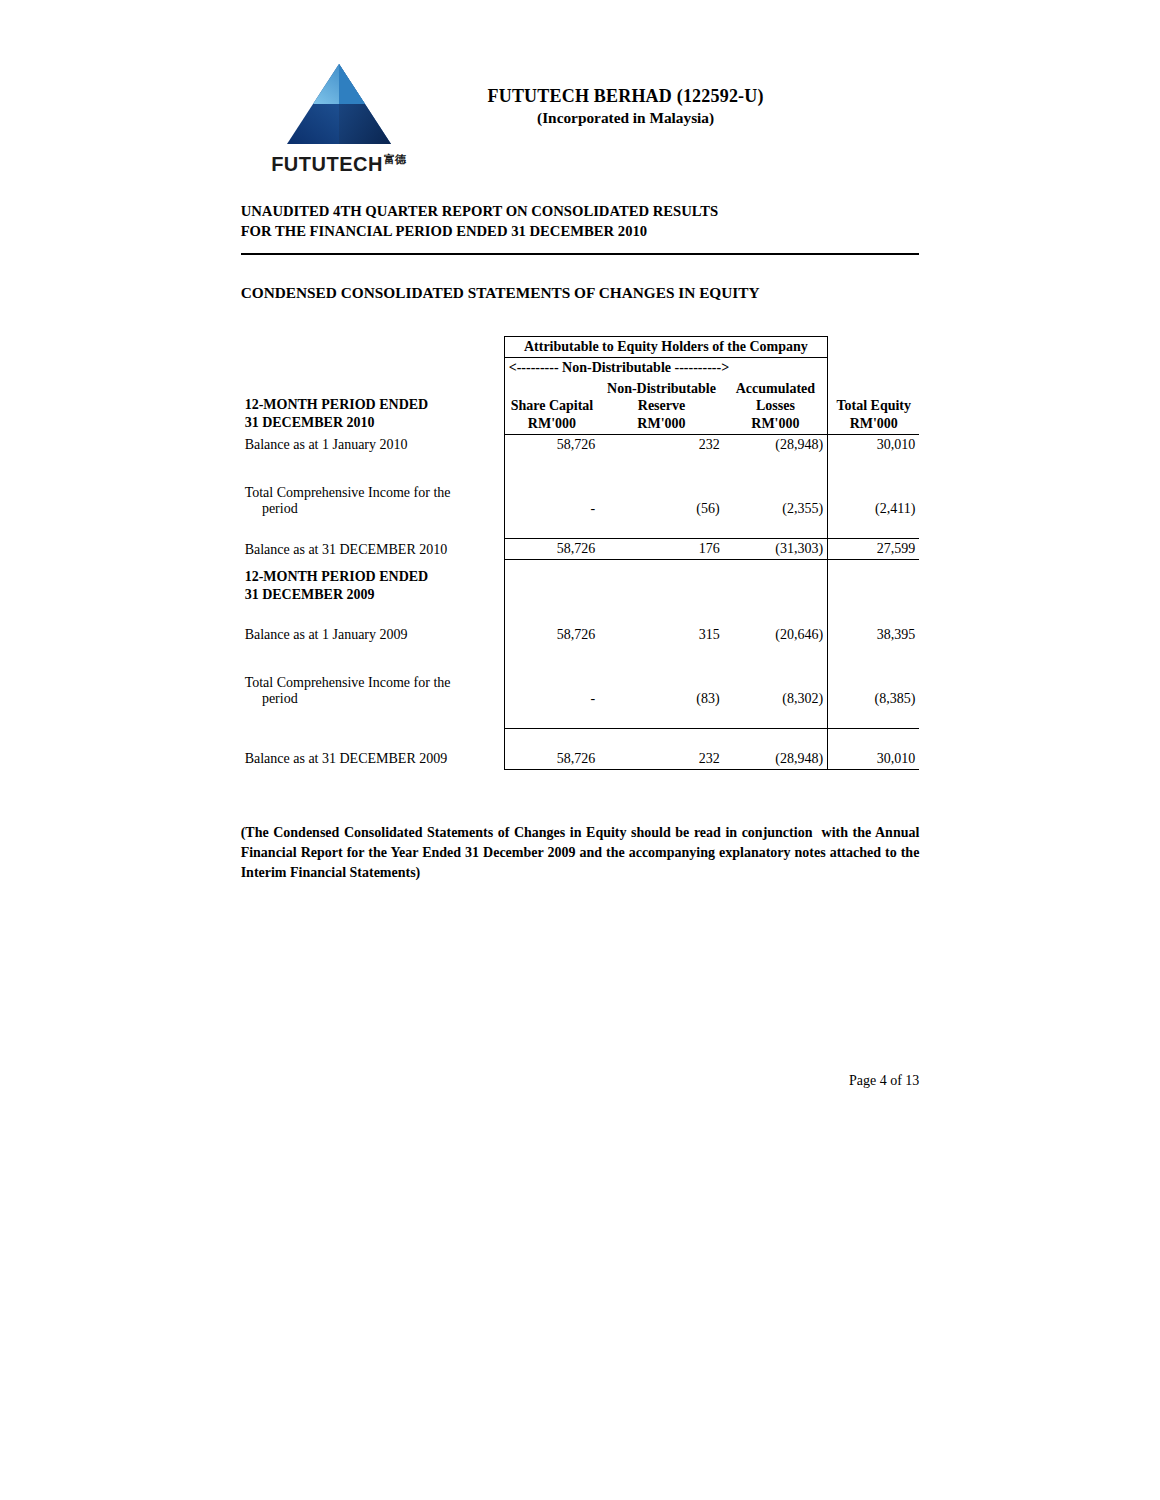FUTUTECH富德
FUTUTECH BERHAD (122592-U)
(Incorporated in Malaysia)
UNAUDITED 4TH QUARTER REPORT ON CONSOLIDATED RESULTS
FOR THE FINANCIAL PERIOD ENDED 31 DECEMBER 2010
CONDENSED CONSOLIDATED STATEMENTS OF CHANGES IN EQUITY
| | Attributable to Equity Holders of the Company | |
| | <--------- Non-Distributable ----------> | |
| 12-MONTH PERIOD ENDED 31 DECEMBER 2010 | Share Capital RM'000 | Non-Distributable Reserve RM'000 | Accumulated Losses RM'000 | Total Equity RM'000 |
| Balance as at 1 January 2010 | 58,726 | 232 | (28,948) | 30,010 |
| Total Comprehensive Income for the period | - | (56) | (2,355) | (2,411) |
| Balance as at 31 DECEMBER 2010 | 58,726 | 176 | (31,303) | 27,599 |
| 12-MONTH PERIOD ENDED 31 DECEMBER 2009 | | | | |
| Balance as at 1 January 2009 | 58,726 | 315 | (20,646) | 38,395 |
| Total Comprehensive Income for the period | - | (83) | (8,302) | (8,385) |
| Balance as at 31 DECEMBER 2009 | 58,726 | 232 | (28,948) | 30,010 |
(The Condensed Consolidated Statements of Changes in Equity should be read in conjunction with the Annual Financial Report for the Year Ended 31 December 2009 and the accompanying explanatory notes attached to the Interim Financial Statements)
Page 4 of 13